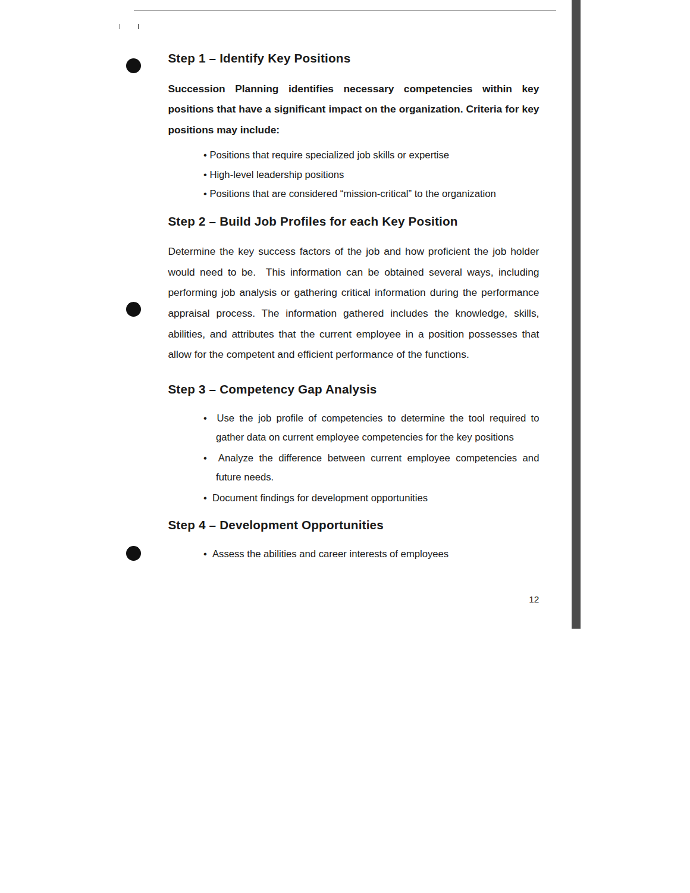Step 1 – Identify Key Positions
Succession Planning identifies necessary competencies within key positions that have a significant impact on the organization. Criteria for key positions may include:
Positions that require specialized job skills or expertise
High-level leadership positions
Positions that are considered “mission-critical” to the organization
Step 2 – Build Job Profiles for each Key Position
Determine the key success factors of the job and how proficient the job holder would need to be. This information can be obtained several ways, including performing job analysis or gathering critical information during the performance appraisal process. The information gathered includes the knowledge, skills, abilities, and attributes that the current employee in a position possesses that allow for the competent and efficient performance of the functions.
Step 3 – Competency Gap Analysis
Use the job profile of competencies to determine the tool required to gather data on current employee competencies for the key positions
Analyze the difference between current employee competencies and future needs.
Document findings for development opportunities
Step 4 – Development Opportunities
Assess the abilities and career interests of employees
12